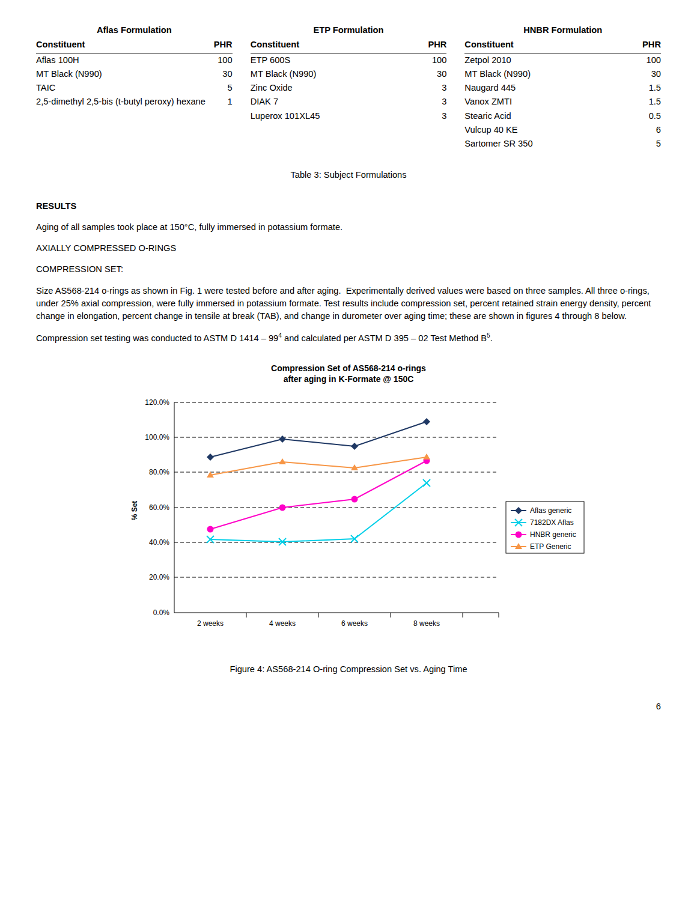Aflas Formulation
| Constituent | PHR |
| --- | --- |
| Aflas 100H | 100 |
| MT Black (N990) | 30 |
| TAIC | 5 |
| 2,5-dimethyl 2,5-bis (t-butyl peroxy) hexane | 1 |
ETP Formulation
| Constituent | PHR |
| --- | --- |
| ETP 600S | 100 |
| MT Black (N990) | 30 |
| Zinc Oxide | 3 |
| DIAK 7 | 3 |
| Luperox 101XL45 | 3 |
HNBR Formulation
| Constituent | PHR |
| --- | --- |
| Zetpol 2010 | 100 |
| MT Black (N990) | 30 |
| Naugard 445 | 1.5 |
| Vanox ZMTI | 1.5 |
| Stearic Acid | 0.5 |
| Vulcup 40 KE | 6 |
| Sartomer SR 350 | 5 |
Table 3: Subject Formulations
RESULTS
Aging of all samples took place at 150°C, fully immersed in potassium formate.
AXIALLY COMPRESSED O-RINGS
COMPRESSION SET:
Size AS568-214 o-rings as shown in Fig. 1 were tested before and after aging. Experimentally derived values were based on three samples. All three o-rings, under 25% axial compression, were fully immersed in potassium formate. Test results include compression set, percent retained strain energy density, percent change in elongation, percent change in tensile at break (TAB), and change in durometer over aging time; these are shown in figures 4 through 8 below.
Compression set testing was conducted to ASTM D 1414 – 994 and calculated per ASTM D 395 – 02 Test Method B5.
Compression Set of AS568-214 o-rings
after aging in K-Formate @ 150C
120.0% 100.0% 80.0% 60.0% 40.0% 20.0% 0.0% % Set 2 weeks 4 weeks 6 weeks 8 weeks Aflas generic 7182DX Aflas HNBR generic ETP Generic
Figure 4: AS568-214 O-ring Compression Set vs. Aging Time
6